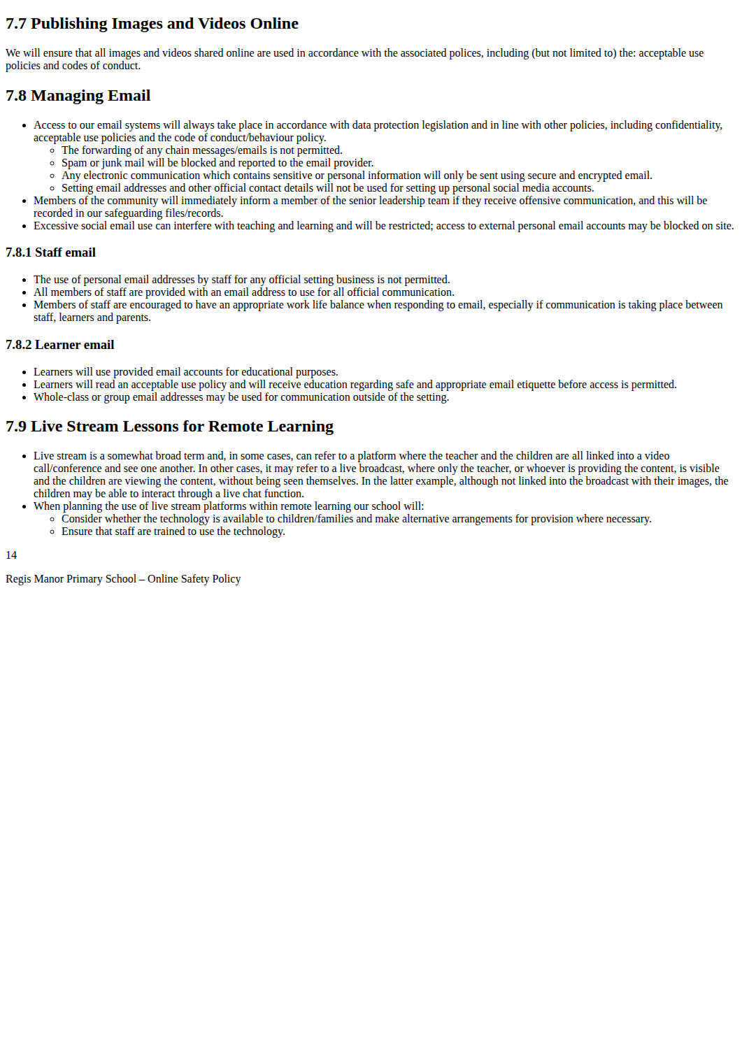7.7 Publishing Images and Videos Online
We will ensure that all images and videos shared online are used in accordance with the associated polices, including (but not limited to) the: acceptable use policies and codes of conduct.
7.8 Managing Email
Access to our email systems will always take place in accordance with data protection legislation and in line with other policies, including confidentiality, acceptable use policies and the code of conduct/behaviour policy.
The forwarding of any chain messages/emails is not permitted.
Spam or junk mail will be blocked and reported to the email provider.
Any electronic communication which contains sensitive or personal information will only be sent using secure and encrypted email.
Setting email addresses and other official contact details will not be used for setting up personal social media accounts.
Members of the community will immediately inform a member of the senior leadership team if they receive offensive communication, and this will be recorded in our safeguarding files/records.
Excessive social email use can interfere with teaching and learning and will be restricted; access to external personal email accounts may be blocked on site.
7.8.1 Staff email
The use of personal email addresses by staff for any official setting business is not permitted.
All members of staff are provided with an email address to use for all official communication.
Members of staff are encouraged to have an appropriate work life balance when responding to email, especially if communication is taking place between staff, learners and parents.
7.8.2 Learner email
Learners will use provided email accounts for educational purposes.
Learners will read an acceptable use policy and will receive education regarding safe and appropriate email etiquette before access is permitted.
Whole-class or group email addresses may be used for communication outside of the setting.
7.9 Live Stream Lessons for Remote Learning
Live stream is a somewhat broad term and, in some cases, can refer to a platform where the teacher and the children are all linked into a video call/conference and see one another. In other cases, it may refer to a live broadcast, where only the teacher, or whoever is providing the content, is visible and the children are viewing the content, without being seen themselves. In the latter example, although not linked into the broadcast with their images, the children may be able to interact through a live chat function.
When planning the use of live stream platforms within remote learning our school will:
Consider whether the technology is available to children/families and make alternative arrangements for provision where necessary.
Ensure that staff are trained to use the technology.
14
Regis Manor Primary School – Online Safety Policy